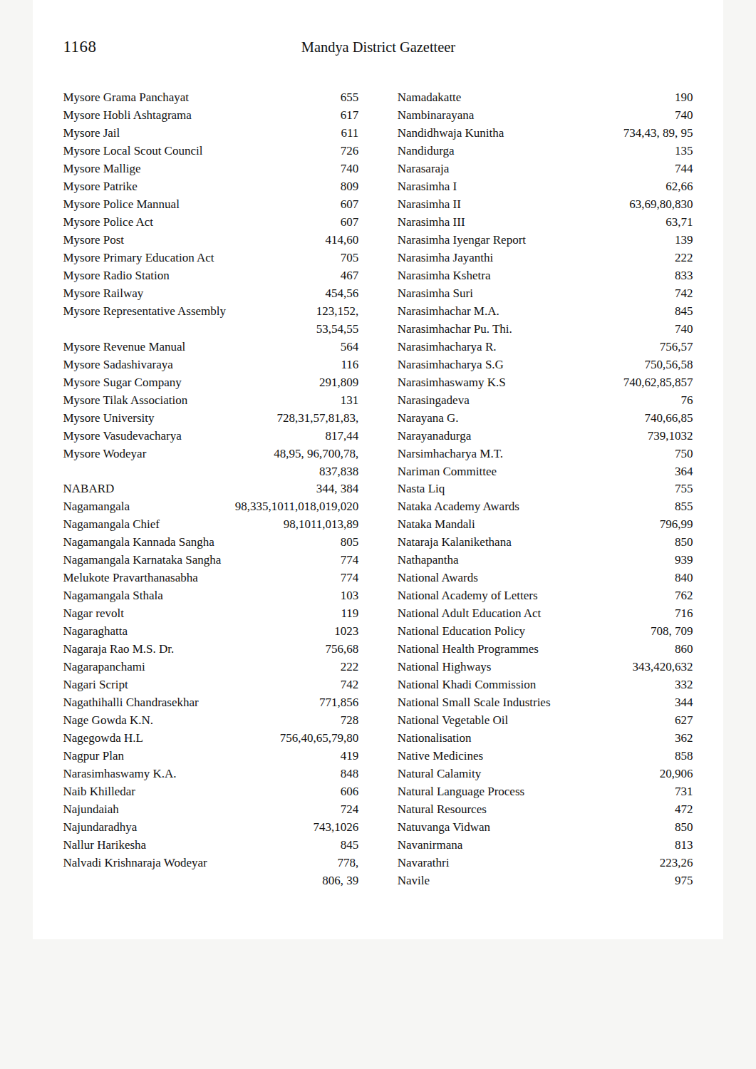1168
Mandya District Gazetteer
Mysore Grama Panchayat
655
Mysore Hobli Ashtagrama
617
Mysore Jail
611
Mysore Local Scout Council
726
Mysore Mallige
740
Mysore Patrike
809
Mysore Police Mannual
607
Mysore Police Act
607
Mysore Post
414,60
Mysore Primary Education Act
705
Mysore Radio Station
467
Mysore Railway
454,56
Mysore Representative Assembly
123,152,
53,54,55
Mysore Revenue Manual
564
Mysore Sadashivaraya
116
Mysore Sugar Company
291,809
Mysore Tilak Association
131
Mysore University
728,31,57,81,83,
Mysore Vasudevacharya
817,44
Mysore Wodeyar
48,95, 96,700,78,
837,838
NABARD
344, 384
Nagamangala
98,335,1011,018,019,020
Nagamangala Chief
98,1011,013,89
Nagamangala Kannada Sangha
805
Nagamangala Karnataka Sangha
774
Melukote Pravarthanasabha
774
Nagamangala Sthala
103
Nagar revolt
119
Nagaraghatta
1023
Nagaraja Rao M.S. Dr.
756,68
Nagarapanchami
222
Nagari Script
742
Nagathihalli Chandrasekhar
771,856
Nage Gowda K.N.
728
Nagegowda H.L
756,40,65,79,80
Nagpur Plan
419
Narasimhaswamy K.A.
848
Naib Khilledar
606
Najundaiah
724
Najundaradhya
743,1026
Nallur Harikesha
845
Nalvadi Krishnaraja Wodeyar
778,
806, 39
Namadakatte
190
Nambinarayana
740
Nandidhwaja Kunitha
734,43, 89, 95
Nandidurga
135
Narasaraja
744
Narasimha I
62,66
Narasimha II
63,69,80,830
Narasimha III
63,71
Narasimha Iyengar Report
139
Narasimha Jayanthi
222
Narasimha Kshetra
833
Narasimha Suri
742
Narasimhachar M.A.
845
Narasimhachar Pu. Thi.
740
Narasimhacharya R.
756,57
Narasimhacharya S.G
750,56,58
Narasimhaswamy K.S
740,62,85,857
Narasingadeva
76
Narayana G.
740,66,85
Narayanadurga
739,1032
Narsimhacharya M.T.
750
Nariman Committee
364
Nasta Liq
755
Nataka Academy Awards
855
Nataka Mandali
796,99
Nataraja Kalanikethana
850
Nathapantha
939
National Awards
840
National Academy of Letters
762
National Adult Education Act
716
National Education Policy
708, 709
National Health Programmes
860
National Highways
343,420,632
National Khadi Commission
332
National Small Scale Industries
344
National Vegetable Oil
627
Nationalisation
362
Native Medicines
858
Natural Calamity
20,906
Natural Language Process
731
Natural Resources
472
Natuvanga Vidwan
850
Navanirmana
813
Navarathri
223,26
Navile
975